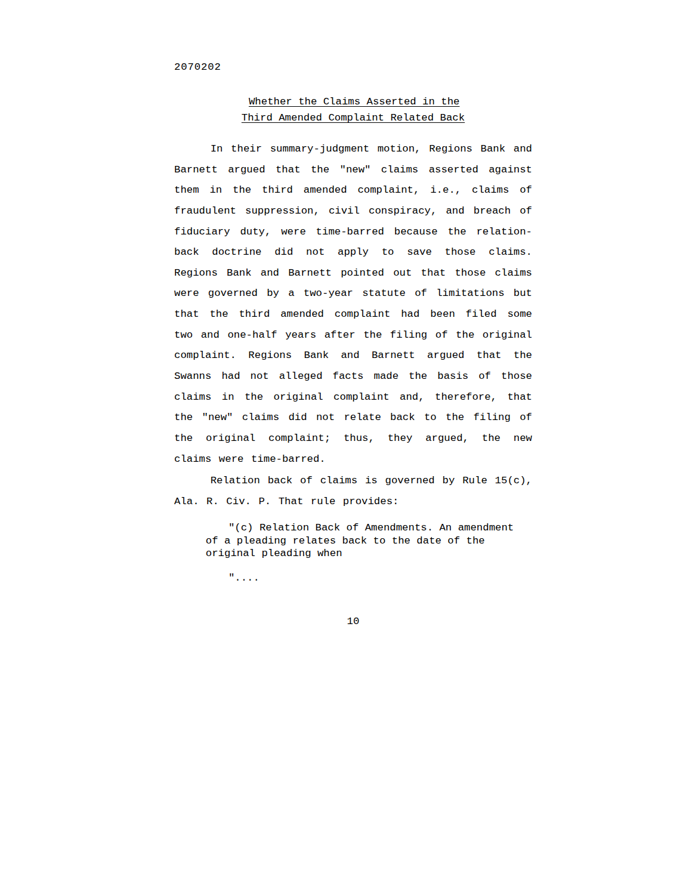2070202
Whether the Claims Asserted in the Third Amended Complaint Related Back
In their summary-judgment motion, Regions Bank and Barnett argued that the "new" claims asserted against them in the third amended complaint, i.e., claims of fraudulent suppression, civil conspiracy, and breach of fiduciary duty, were time-barred because the relation-back doctrine did not apply to save those claims. Regions Bank and Barnett pointed out that those claims were governed by a two-year statute of limitations but that the third amended complaint had been filed some two and one-half years after the filing of the original complaint. Regions Bank and Barnett argued that the Swanns had not alleged facts made the basis of those claims in the original complaint and, therefore, that the "new" claims did not relate back to the filing of the original complaint; thus, they argued, the new claims were time-barred.
Relation back of claims is governed by Rule 15(c), Ala. R. Civ. P. That rule provides:
"(c) Relation Back of Amendments. An amendment of a pleading relates back to the date of the original pleading when
"....
10